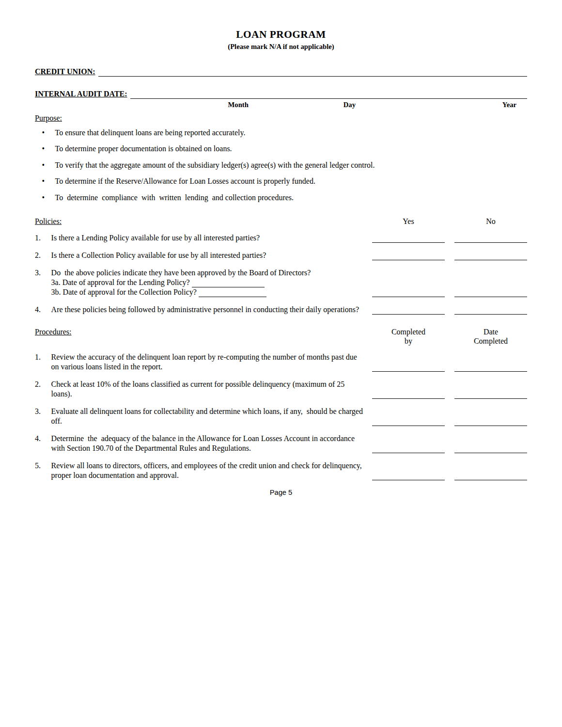LOAN PROGRAM
(Please mark N/A if not applicable)
CREDIT UNION:
INTERNAL AUDIT DATE:
Month Day Year
Purpose:
To ensure that delinquent loans are being reported accurately.
To determine proper documentation is obtained on loans.
To verify that the aggregate amount of the subsidiary ledger(s) agree(s) with the general ledger control.
To determine if the Reserve/Allowance for Loan Losses account is properly funded.
To determine compliance with written lending and collection procedures.
Policies:
Yes
No
1.
Is there a Lending Policy available for use by all interested parties?
2.
Is there a Collection Policy available for use by all interested parties?
3.
Do the above policies indicate they have been approved by the Board of Directors?
3a. Date of approval for the Lending Policy?
3b. Date of approval for the Collection Policy?
4.
Are these policies being followed by administrative personnel in conducting their daily operations?
Procedures:
Completed
by
Date
Completed
1.
Review the accuracy of the delinquent loan report by re-computing the number of months past due on various loans listed in the report.
2.
Check at least 10% of the loans classified as current for possible delinquency (maximum of 25 loans).
3.
Evaluate all delinquent loans for collectability and determine which loans, if any, should be charged off.
4.
Determine the adequacy of the balance in the Allowance for Loan Losses Account in accordance with Section 190.70 of the Departmental Rules and Regulations.
5.
Review all loans to directors, officers, and employees of the credit union and check for delinquency, proper loan documentation and approval.
Page 5